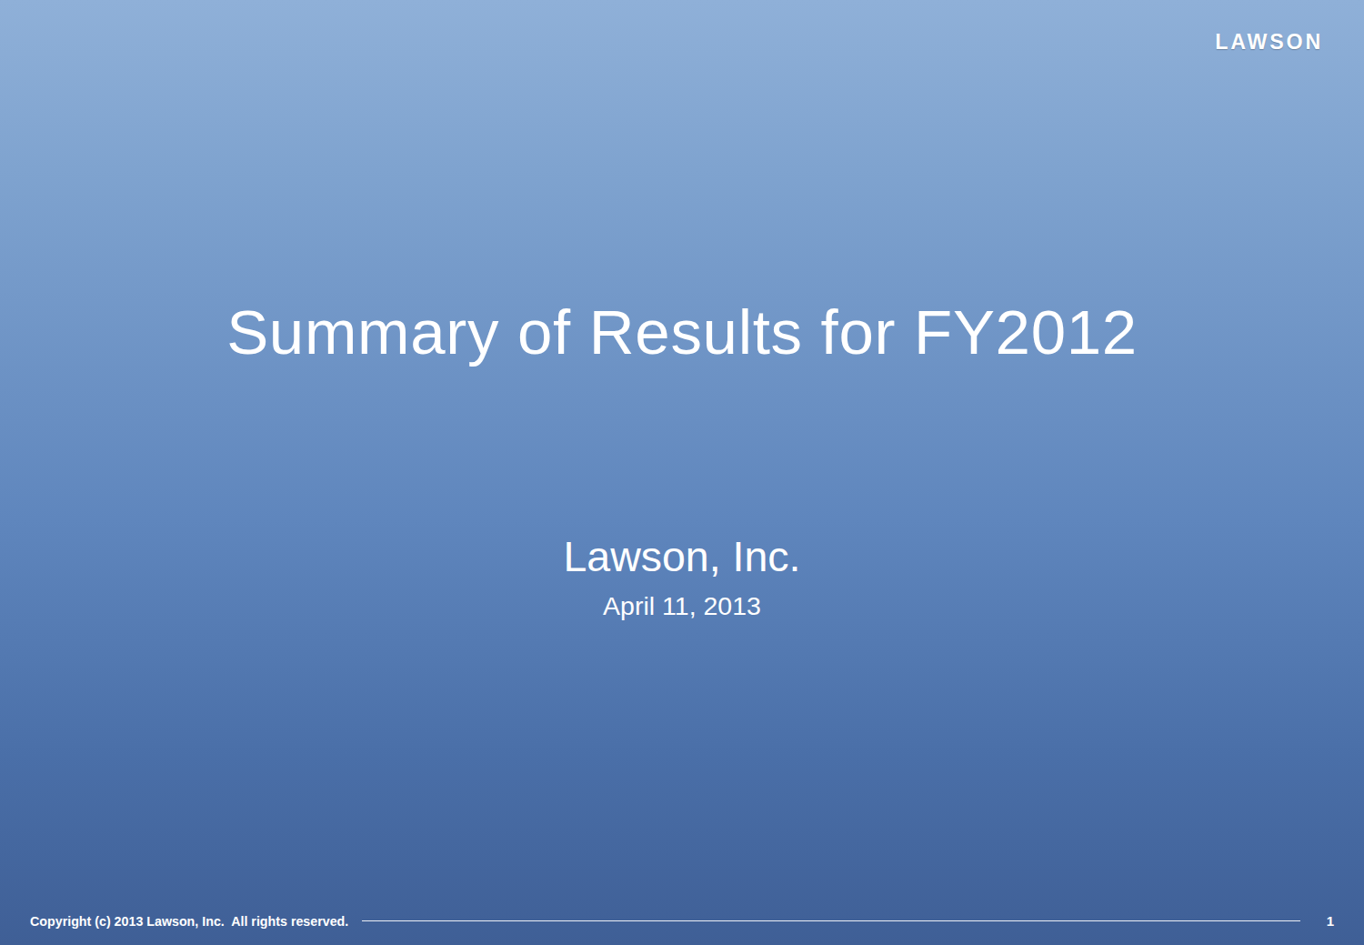LAWSON
Summary of Results for FY2012
Lawson, Inc.
April 11, 2013
Copyright (c) 2013 Lawson, Inc. All rights reserved. 1